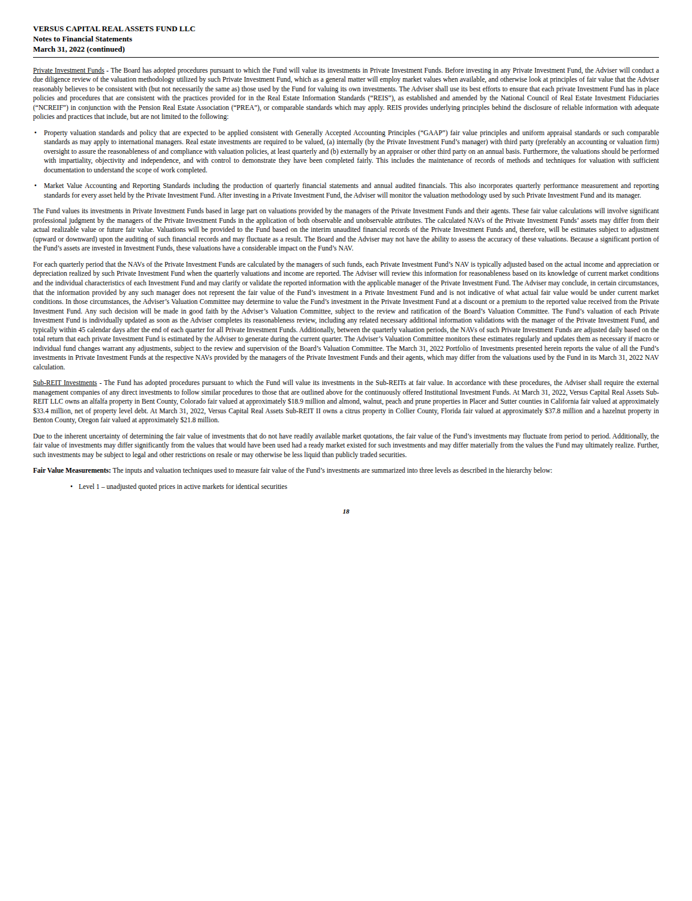VERSUS CAPITAL REAL ASSETS FUND LLC
Notes to Financial Statements
March 31, 2022 (continued)
Private Investment Funds - The Board has adopted procedures pursuant to which the Fund will value its investments in Private Investment Funds. Before investing in any Private Investment Fund, the Adviser will conduct a due diligence review of the valuation methodology utilized by such Private Investment Fund, which as a general matter will employ market values when available, and otherwise look at principles of fair value that the Adviser reasonably believes to be consistent with (but not necessarily the same as) those used by the Fund for valuing its own investments. The Adviser shall use its best efforts to ensure that each private Investment Fund has in place policies and procedures that are consistent with the practices provided for in the Real Estate Information Standards (“REIS”), as established and amended by the National Council of Real Estate Investment Fiduciaries (“NCREIF”) in conjunction with the Pension Real Estate Association (“PREA”), or comparable standards which may apply. REIS provides underlying principles behind the disclosure of reliable information with adequate policies and practices that include, but are not limited to the following:
Property valuation standards and policy that are expected to be applied consistent with Generally Accepted Accounting Principles (“GAAP”) fair value principles and uniform appraisal standards or such comparable standards as may apply to international managers. Real estate investments are required to be valued, (a) internally (by the Private Investment Fund’s manager) with third party (preferably an accounting or valuation firm) oversight to assure the reasonableness of and compliance with valuation policies, at least quarterly and (b) externally by an appraiser or other third party on an annual basis. Furthermore, the valuations should be performed with impartiality, objectivity and independence, and with control to demonstrate they have been completed fairly. This includes the maintenance of records of methods and techniques for valuation with sufficient documentation to understand the scope of work completed.
Market Value Accounting and Reporting Standards including the production of quarterly financial statements and annual audited financials. This also incorporates quarterly performance measurement and reporting standards for every asset held by the Private Investment Fund. After investing in a Private Investment Fund, the Adviser will monitor the valuation methodology used by such Private Investment Fund and its manager.
The Fund values its investments in Private Investment Funds based in large part on valuations provided by the managers of the Private Investment Funds and their agents. These fair value calculations will involve significant professional judgment by the managers of the Private Investment Funds in the application of both observable and unobservable attributes. The calculated NAVs of the Private Investment Funds’ assets may differ from their actual realizable value or future fair value. Valuations will be provided to the Fund based on the interim unaudited financial records of the Private Investment Funds and, therefore, will be estimates subject to adjustment (upward or downward) upon the auditing of such financial records and may fluctuate as a result. The Board and the Adviser may not have the ability to assess the accuracy of these valuations. Because a significant portion of the Fund’s assets are invested in Investment Funds, these valuations have a considerable impact on the Fund’s NAV.
For each quarterly period that the NAVs of the Private Investment Funds are calculated by the managers of such funds, each Private Investment Fund’s NAV is typically adjusted based on the actual income and appreciation or depreciation realized by such Private Investment Fund when the quarterly valuations and income are reported. The Adviser will review this information for reasonableness based on its knowledge of current market conditions and the individual characteristics of each Investment Fund and may clarify or validate the reported information with the applicable manager of the Private Investment Fund. The Adviser may conclude, in certain circumstances, that the information provided by any such manager does not represent the fair value of the Fund’s investment in a Private Investment Fund and is not indicative of what actual fair value would be under current market conditions. In those circumstances, the Adviser’s Valuation Committee may determine to value the Fund’s investment in the Private Investment Fund at a discount or a premium to the reported value received from the Private Investment Fund. Any such decision will be made in good faith by the Adviser’s Valuation Committee, subject to the review and ratification of the Board’s Valuation Committee. The Fund’s valuation of each Private Investment Fund is individually updated as soon as the Adviser completes its reasonableness review, including any related necessary additional information validations with the manager of the Private Investment Fund, and typically within 45 calendar days after the end of each quarter for all Private Investment Funds. Additionally, between the quarterly valuation periods, the NAVs of such Private Investment Funds are adjusted daily based on the total return that each private Investment Fund is estimated by the Adviser to generate during the current quarter. The Adviser’s Valuation Committee monitors these estimates regularly and updates them as necessary if macro or individual fund changes warrant any adjustments, subject to the review and supervision of the Board’s Valuation Committee. The March 31, 2022 Portfolio of Investments presented herein reports the value of all the Fund’s investments in Private Investment Funds at the respective NAVs provided by the managers of the Private Investment Funds and their agents, which may differ from the valuations used by the Fund in its March 31, 2022 NAV calculation.
Sub-REIT Investments - The Fund has adopted procedures pursuant to which the Fund will value its investments in the Sub-REITs at fair value. In accordance with these procedures, the Adviser shall require the external management companies of any direct investments to follow similar procedures to those that are outlined above for the continuously offered Institutional Investment Funds. At March 31, 2022, Versus Capital Real Assets Sub-REIT LLC owns an alfalfa property in Bent County, Colorado fair valued at approximately $18.9 million and almond, walnut, peach and prune properties in Placer and Sutter counties in California fair valued at approximately $33.4 million, net of property level debt. At March 31, 2022, Versus Capital Real Assets Sub-REIT II owns a citrus property in Collier County, Florida fair valued at approximately $37.8 million and a hazelnut property in Benton County, Oregon fair valued at approximately $21.8 million.
Due to the inherent uncertainty of determining the fair value of investments that do not have readily available market quotations, the fair value of the Fund’s investments may fluctuate from period to period. Additionally, the fair value of investments may differ significantly from the values that would have been used had a ready market existed for such investments and may differ materially from the values the Fund may ultimately realize. Further, such investments may be subject to legal and other restrictions on resale or may otherwise be less liquid than publicly traded securities.
Fair Value Measurements: The inputs and valuation techniques used to measure fair value of the Fund’s investments are summarized into three levels as described in the hierarchy below:
Level 1 – unadjusted quoted prices in active markets for identical securities
18